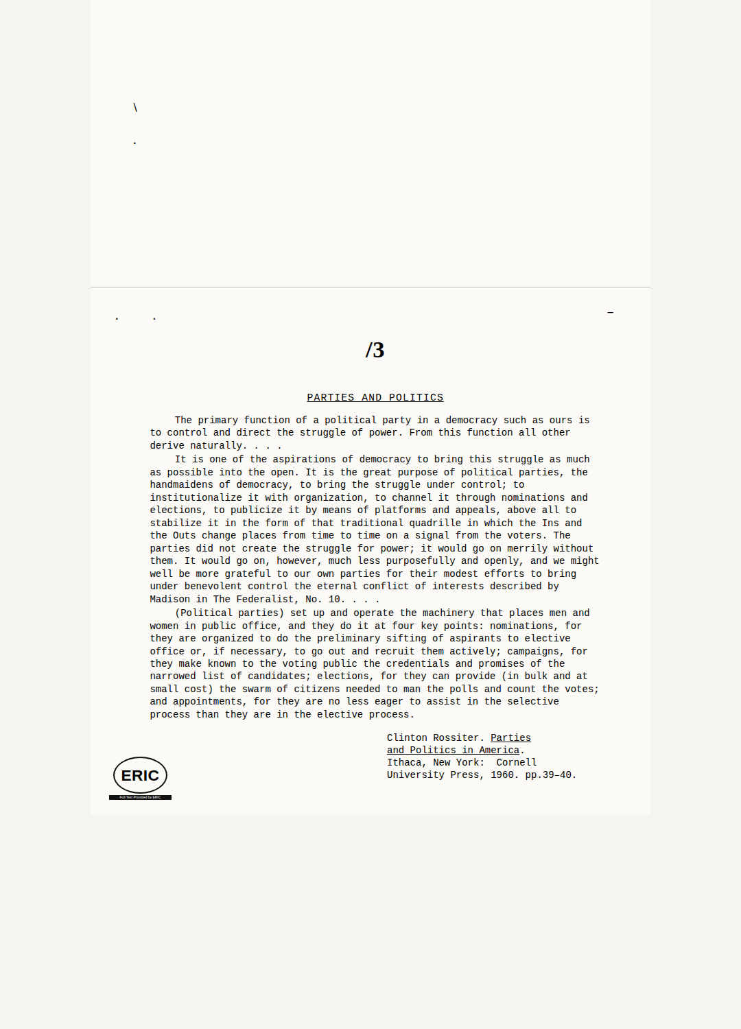\
.
. .
–
/3
PARTIES AND POLITICS
The primary function of a political party in a democracy such as ours is to control and direct the struggle of power. From this function all other derive naturally. . . .
It is one of the aspirations of democracy to bring this struggle as much as possible into the open. It is the great purpose of political parties, the handmaidens of democracy, to bring the struggle under control; to institutionalize it with organization, to channel it through nominations and elections, to publicize it by means of platforms and appeals, above all to stabilize it in the form of that traditional quadrille in which the Ins and the Outs change places from time to time on a signal from the voters. The parties did not create the struggle for power; it would go on merrily without them. It would go on, however, much less purposefully and openly, and we might well be more grateful to our own parties for their modest efforts to bring under benevolent control the eternal conflict of interests described by Madison in The Federalist, No. 10. . . .
(Political parties) set up and operate the machinery that places men and women in public office, and they do it at four key points: nominations, for they are organized to do the preliminary sifting of aspirants to elective office or, if necessary, to go out and recruit them actively; campaigns, for they make known to the voting public the credentials and promises of the narrowed list of candidates; elections, for they can provide (in bulk and at small cost) the swarm of citizens needed to man the polls and count the votes; and appointments, for they are no less eager to assist in the selective process than they are in the elective process.
Clinton Rossiter. Parties
and Politics in America.
Ithaca, New York: Cornell
University Press, 1960. pp.39–40.
ERIC
Full Text Provided by ERIC